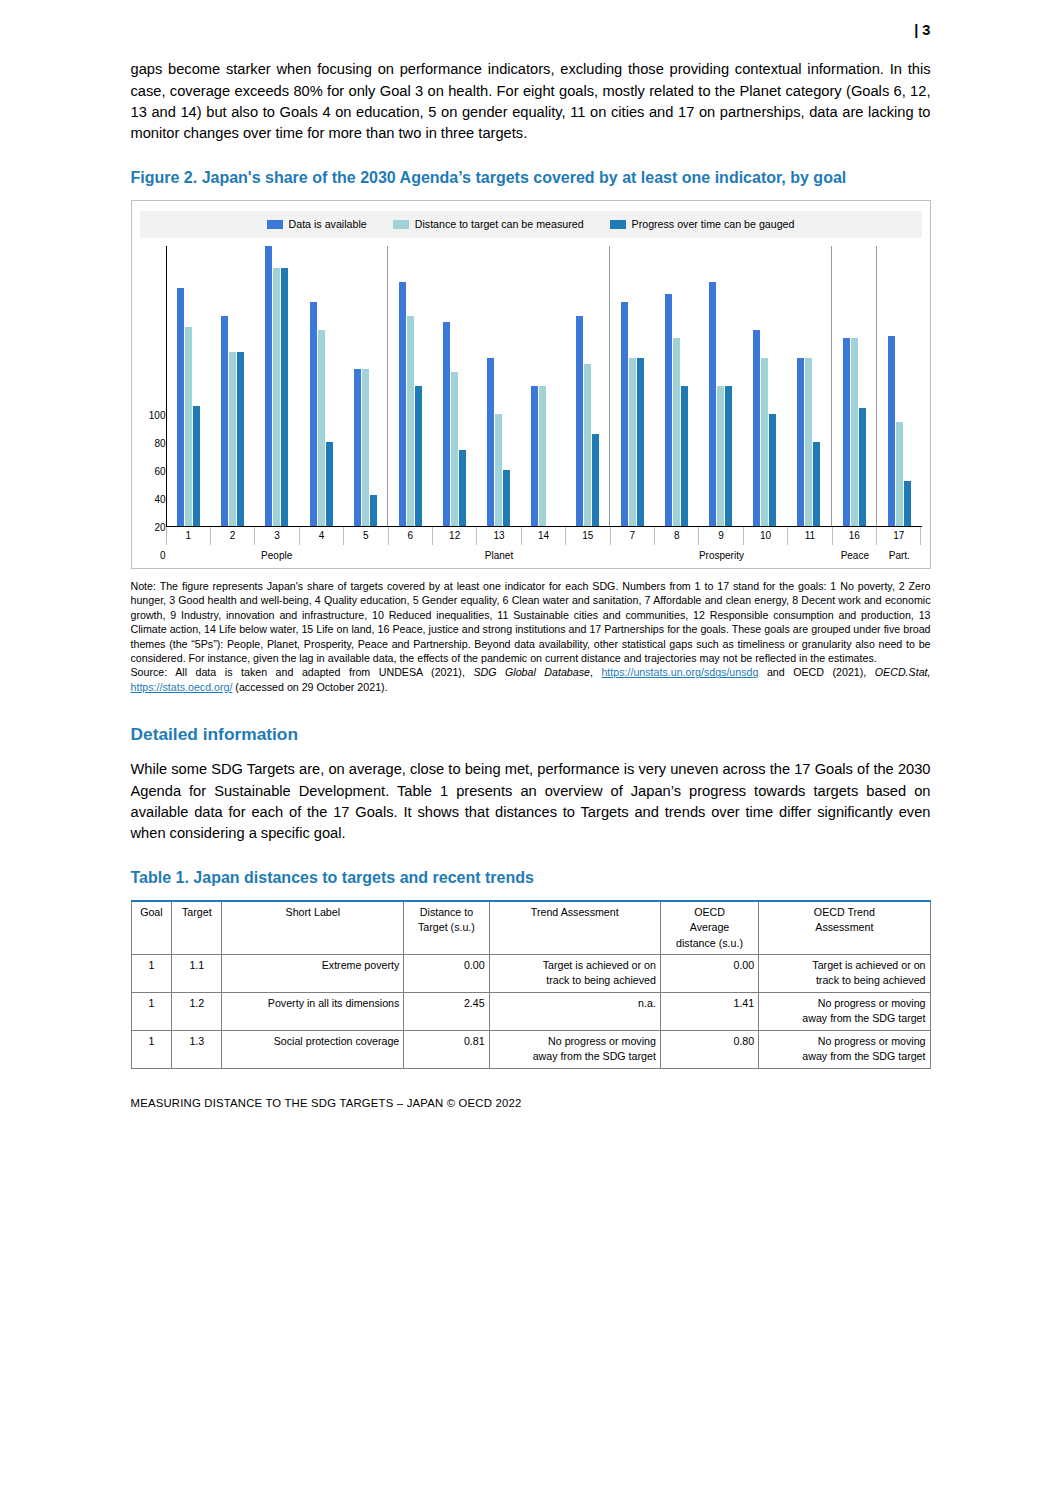| 3
gaps become starker when focusing on performance indicators, excluding those providing contextual information. In this case, coverage exceeds 80% for only Goal 3 on health. For eight goals, mostly related to the Planet category (Goals 6, 12, 13 and 14) but also to Goals 4 on education, 5 on gender equality, 11 on cities and 17 on partnerships, data are lacking to monitor changes over time for more than two in three targets.
Figure 2. Japan's share of the 2030 Agenda’s targets covered by at least one indicator, by goal
Data is available Distance to target can be measured Progress over time can be gauged
| / 100 / / 80 / / 60 / / 40 / / 20 / / 0 / | 1 2 3 4 5 6 12 13 14 15 7 8 9 10 11 16 17 People Planet Prosperity Peace Part. |
Note: The figure represents Japan's share of targets covered by at least one indicator for each SDG. Numbers from 1 to 17 stand for the goals: 1 No poverty, 2 Zero hunger, 3 Good health and well-being, 4 Quality education, 5 Gender equality, 6 Clean water and sanitation, 7 Affordable and clean energy, 8 Decent work and economic growth, 9 Industry, innovation and infrastructure, 10 Reduced inequalities, 11 Sustainable cities and communities, 12 Responsible consumption and production, 13 Climate action, 14 Life below water, 15 Life on land, 16 Peace, justice and strong institutions and 17 Partnerships for the goals. These goals are grouped under five broad themes (the “5Ps”): People, Planet, Prosperity, Peace and Partnership. Beyond data availability, other statistical gaps such as timeliness or granularity also need to be considered. For instance, given the lag in available data, the effects of the pandemic on current distance and trajectories may not be reflected in the estimates.
Source: All data is taken and adapted from UNDESA (2021), SDG Global Database, https://unstats.un.org/sdgs/unsdg and OECD (2021), OECD.Stat, https://stats.oecd.org/ (accessed on 29 October 2021).
Detailed information
While some SDG Targets are, on average, close to being met, performance is very uneven across the 17 Goals of the 2030 Agenda for Sustainable Development. Table 1 presents an overview of Japan’s progress towards targets based on available data for each of the 17 Goals. It shows that distances to Targets and trends over time differ significantly even when considering a specific goal.
Table 1. Japan distances to targets and recent trends
| Goal | Target | Short Label | Distance to Target (s.u.) | Trend Assessment | OECD Average distance (s.u.) | OECD Trend Assessment |
| --- | --- | --- | --- | --- | --- | --- |
| 1 | 1.1 | Extreme poverty | 0.00 | Target is achieved or on track to being achieved | 0.00 | Target is achieved or on track to being achieved |
| 1 | 1.2 | Poverty in all its dimensions | 2.45 | n.a. | 1.41 | No progress or moving away from the SDG target |
| 1 | 1.3 | Social protection coverage | 0.81 | No progress or moving away from the SDG target | 0.80 | No progress or moving away from the SDG target |
MEASURING DISTANCE TO THE SDG TARGETS – JAPAN © OECD 2022